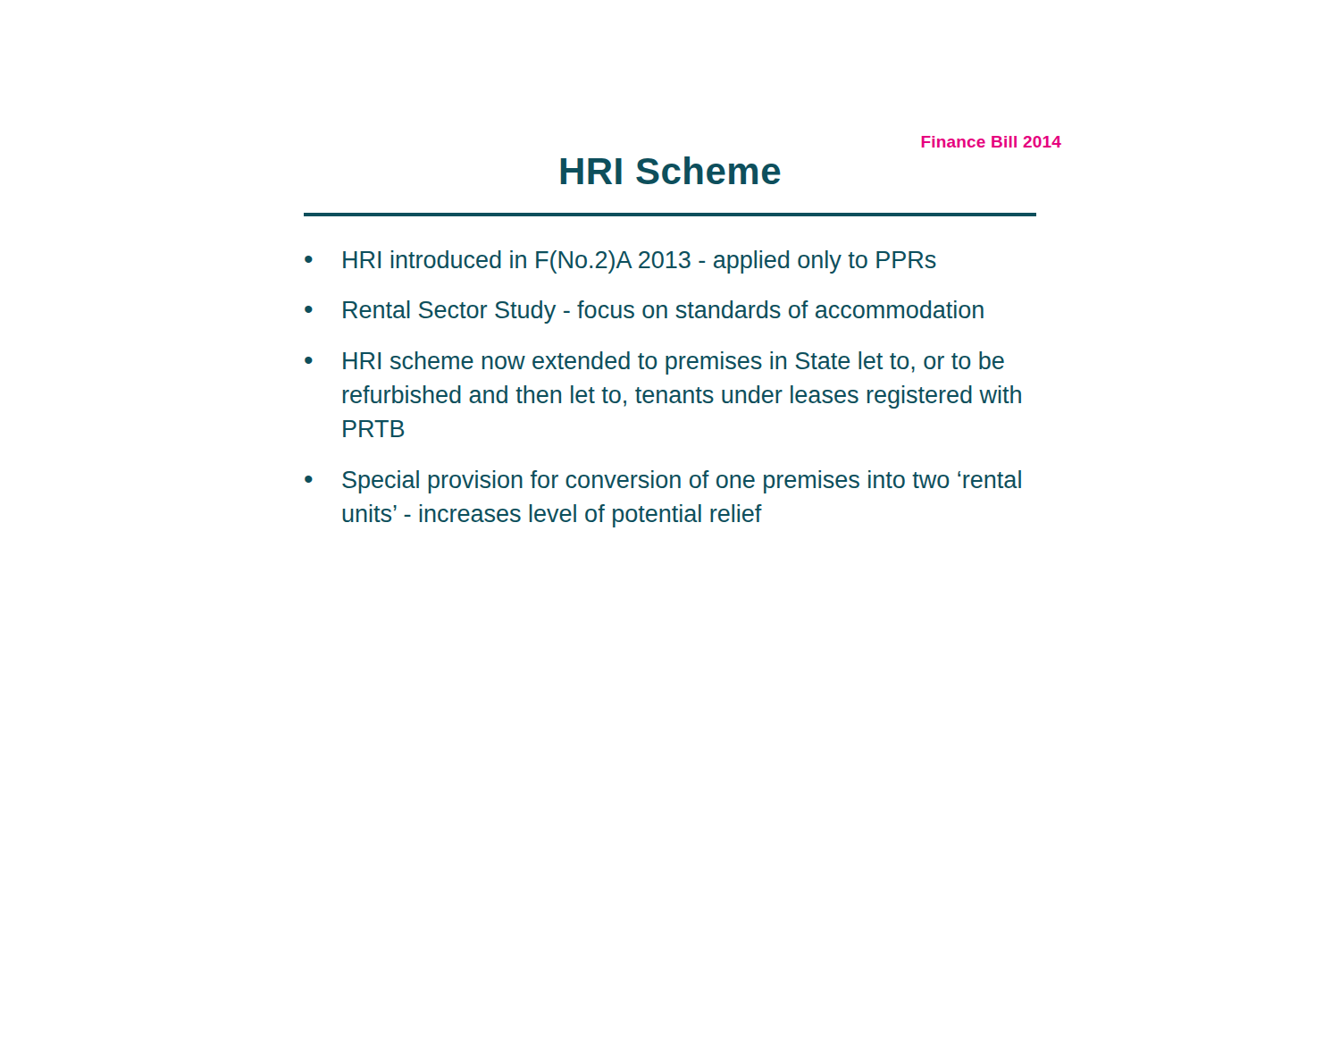Finance Bill 2014
HRI Scheme
HRI introduced in F(No.2)A 2013 - applied only to PPRs
Rental Sector Study - focus on standards of accommodation
HRI scheme now extended to premises in State let to, or to be refurbished and then let to, tenants under leases registered with PRTB
Special provision for conversion of one premises into two ‘rental units’ - increases level of potential relief